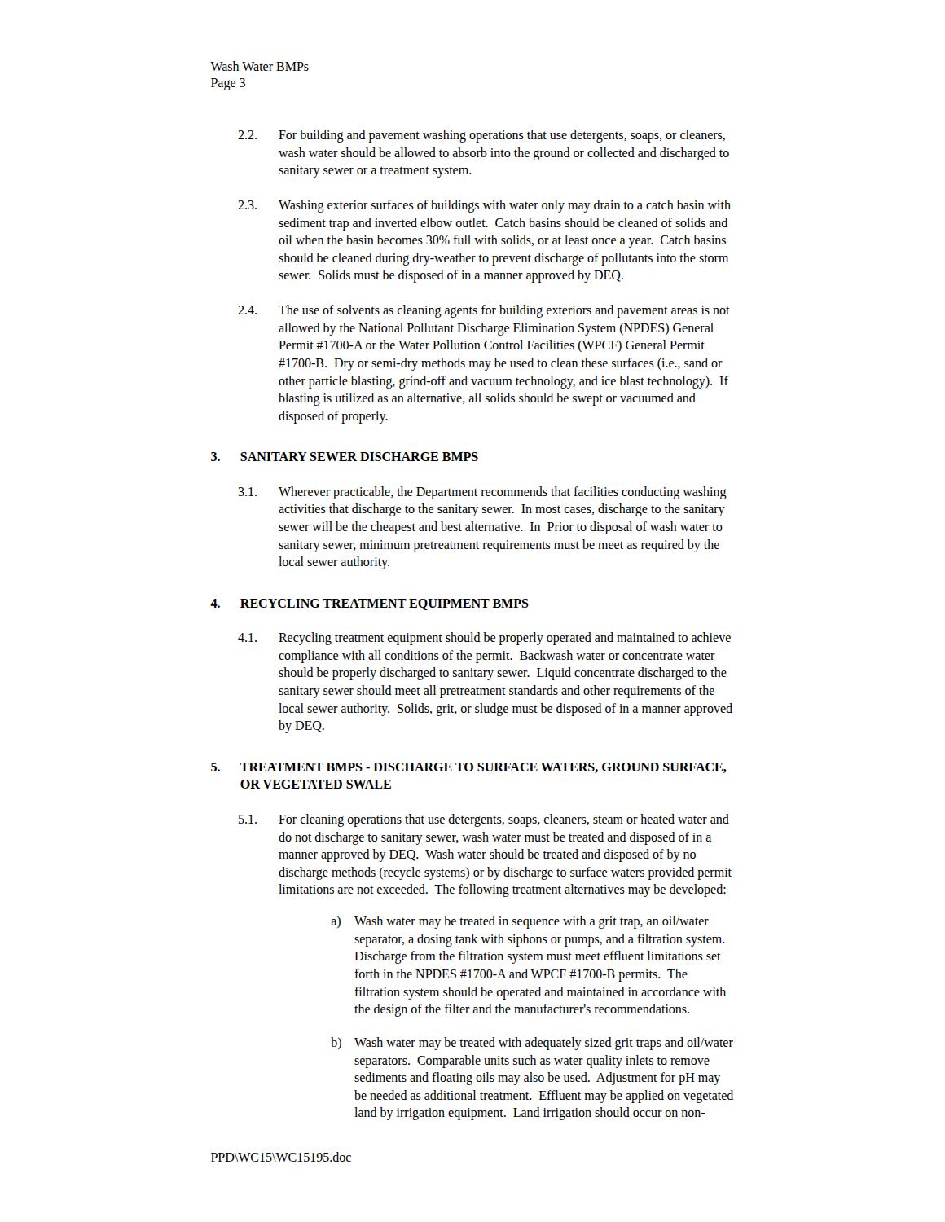Wash Water BMPs
Page 3
2.2.
For building and pavement washing operations that use detergents, soaps, or cleaners, wash water should be allowed to absorb into the ground or collected and discharged to sanitary sewer or a treatment system.
2.3.
Washing exterior surfaces of buildings with water only may drain to a catch basin with sediment trap and inverted elbow outlet. Catch basins should be cleaned of solids and oil when the basin becomes 30% full with solids, or at least once a year. Catch basins should be cleaned during dry-weather to prevent discharge of pollutants into the storm sewer. Solids must be disposed of in a manner approved by DEQ.
2.4.
The use of solvents as cleaning agents for building exteriors and pavement areas is not allowed by the National Pollutant Discharge Elimination System (NPDES) General Permit #1700-A or the Water Pollution Control Facilities (WPCF) General Permit #1700-B. Dry or semi-dry methods may be used to clean these surfaces (i.e., sand or other particle blasting, grind-off and vacuum technology, and ice blast technology). If blasting is utilized as an alternative, all solids should be swept or vacuumed and disposed of properly.
3. Sanitary Sewer Discharge BMPs
3.1.
Wherever practicable, the Department recommends that facilities conducting washing activities that discharge to the sanitary sewer. In most cases, discharge to the sanitary sewer will be the cheapest and best alternative. In Prior to disposal of wash water to sanitary sewer, minimum pretreatment requirements must be meet as required by the local sewer authority.
4. Recycling Treatment Equipment BMPs
4.1.
Recycling treatment equipment should be properly operated and maintained to achieve compliance with all conditions of the permit. Backwash water or concentrate water should be properly discharged to sanitary sewer. Liquid concentrate discharged to the sanitary sewer should meet all pretreatment standards and other requirements of the local sewer authority. Solids, grit, or sludge must be disposed of in a manner approved by DEQ.
5. Treatment BMPs - Discharge to Surface Waters, Ground Surface, or Vegetated Swale
5.1.
For cleaning operations that use detergents, soaps, cleaners, steam or heated water and do not discharge to sanitary sewer, wash water must be treated and disposed of in a manner approved by DEQ. Wash water should be treated and disposed of by no discharge methods (recycle systems) or by discharge to surface waters provided permit limitations are not exceeded. The following treatment alternatives may be developed:
a)
Wash water may be treated in sequence with a grit trap, an oil/water separator, a dosing tank with siphons or pumps, and a filtration system. Discharge from the filtration system must meet effluent limitations set forth in the NPDES #1700-A and WPCF #1700-B permits. The filtration system should be operated and maintained in accordance with the design of the filter and the manufacturer's recommendations.
b)
Wash water may be treated with adequately sized grit traps and oil/water separators. Comparable units such as water quality inlets to remove sediments and floating oils may also be used. Adjustment for pH may be needed as additional treatment. Effluent may be applied on vegetated land by irrigation equipment. Land irrigation should occur on non-
PPD\WC15\WC15195.doc